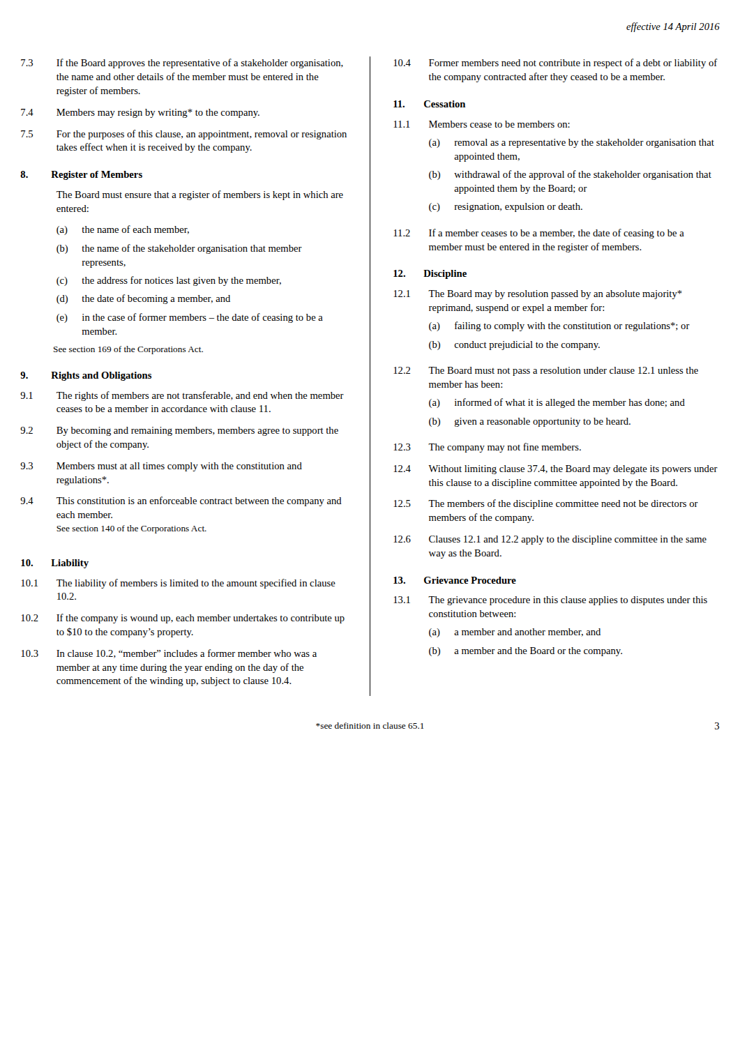effective 14 April 2016
7.3 If the Board approves the representative of a stakeholder organisation, the name and other details of the member must be entered in the register of members.
7.4 Members may resign by writing* to the company.
7.5 For the purposes of this clause, an appointment, removal or resignation takes effect when it is received by the company.
8. Register of Members
The Board must ensure that a register of members is kept in which are entered:
(a) the name of each member,
(b) the name of the stakeholder organisation that member represents,
(c) the address for notices last given by the member,
(d) the date of becoming a member, and
(e) in the case of former members – the date of ceasing to be a member.
See section 169 of the Corporations Act.
9. Rights and Obligations
9.1 The rights of members are not transferable, and end when the member ceases to be a member in accordance with clause 11.
9.2 By becoming and remaining members, members agree to support the object of the company.
9.3 Members must at all times comply with the constitution and regulations*.
9.4 This constitution is an enforceable contract between the company and each member.
See section 140 of the Corporations Act.
10. Liability
10.1 The liability of members is limited to the amount specified in clause 10.2.
10.2 If the company is wound up, each member undertakes to contribute up to $10 to the company’s property.
10.3 In clause 10.2, “member” includes a former member who was a member at any time during the year ending on the day of the commencement of the winding up, subject to clause 10.4.
10.4 Former members need not contribute in respect of a debt or liability of the company contracted after they ceased to be a member.
11. Cessation
11.1 Members cease to be members on:
(a) removal as a representative by the stakeholder organisation that appointed them,
(b) withdrawal of the approval of the stakeholder organisation that appointed them by the Board; or
(c) resignation, expulsion or death.
11.2 If a member ceases to be a member, the date of ceasing to be a member must be entered in the register of members.
12. Discipline
12.1 The Board may by resolution passed by an absolute majority* reprimand, suspend or expel a member for:
(a) failing to comply with the constitution or regulations*; or
(b) conduct prejudicial to the company.
12.2 The Board must not pass a resolution under clause 12.1 unless the member has been:
(a) informed of what it is alleged the member has done; and
(b) given a reasonable opportunity to be heard.
12.3 The company may not fine members.
12.4 Without limiting clause 37.4, the Board may delegate its powers under this clause to a discipline committee appointed by the Board.
12.5 The members of the discipline committee need not be directors or members of the company.
12.6 Clauses 12.1 and 12.2 apply to the discipline committee in the same way as the Board.
13. Grievance Procedure
13.1 The grievance procedure in this clause applies to disputes under this constitution between:
(a) a member and another member, and
(b) a member and the Board or the company.
*see definition in clause 65.1 3